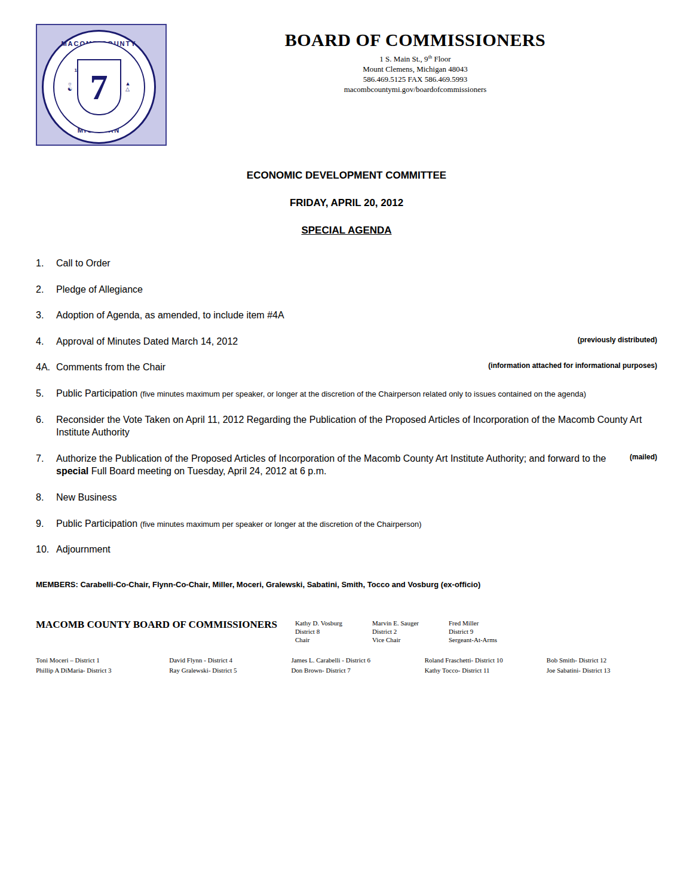MACOMB COUNTY
MICHIGAN
1818
☼
☯
▲
△
7
BOARD OF COMMISSIONERS
1 S. Main St., 9th Floor
Mount Clemens, Michigan 48043
586.469.5125 FAX 586.469.5993
macombcountymi.gov/boardofcommissioners
ECONOMIC DEVELOPMENT COMMITTEE
FRIDAY, APRIL 20, 2012
SPECIAL AGENDA
1.
Call to Order
2.
Pledge of Allegiance
3.
Adoption of Agenda, as amended, to include item #4A
4.
(previously distributed) Approval of Minutes Dated March 14, 2012
4A.
(information attached for informational purposes) Comments from the Chair
5.
Public Participation (five minutes maximum per speaker, or longer at the discretion of the Chairperson related only to issues contained on the agenda)
6.
Reconsider the Vote Taken on April 11, 2012 Regarding the Publication of the Proposed Articles of Incorporation of the Macomb County Art Institute Authority
7.
(mailed) Authorize the Publication of the Proposed Articles of Incorporation of the Macomb County Art Institute Authority; and forward to the special Full Board meeting on Tuesday, April 24, 2012 at 6 p.m.
8.
New Business
9.
Public Participation (five minutes maximum per speaker or longer at the discretion of the Chairperson)
10.
Adjournment
MEMBERS: Carabelli-Co-Chair, Flynn-Co-Chair, Miller, Moceri, Gralewski, Sabatini, Smith, Tocco and Vosburg (ex-officio)
MACOMB COUNTY BOARD OF COMMISSIONERS
Kathy D. Vosburg
District 8
Chair
Marvin E. Sauger
District 2
Vice Chair
Fred Miller
District 9
Sergeant-At-Arms
Toni Moceri – District 1
Phillip A DiMaria- District 3
David Flynn - District 4
Ray Gralewski- District 5
James L. Carabelli - District 6
Don Brown- District 7
Roland Fraschetti- District 10
Kathy Tocco- District 11
Bob Smith- District 12
Joe Sabatini- District 13